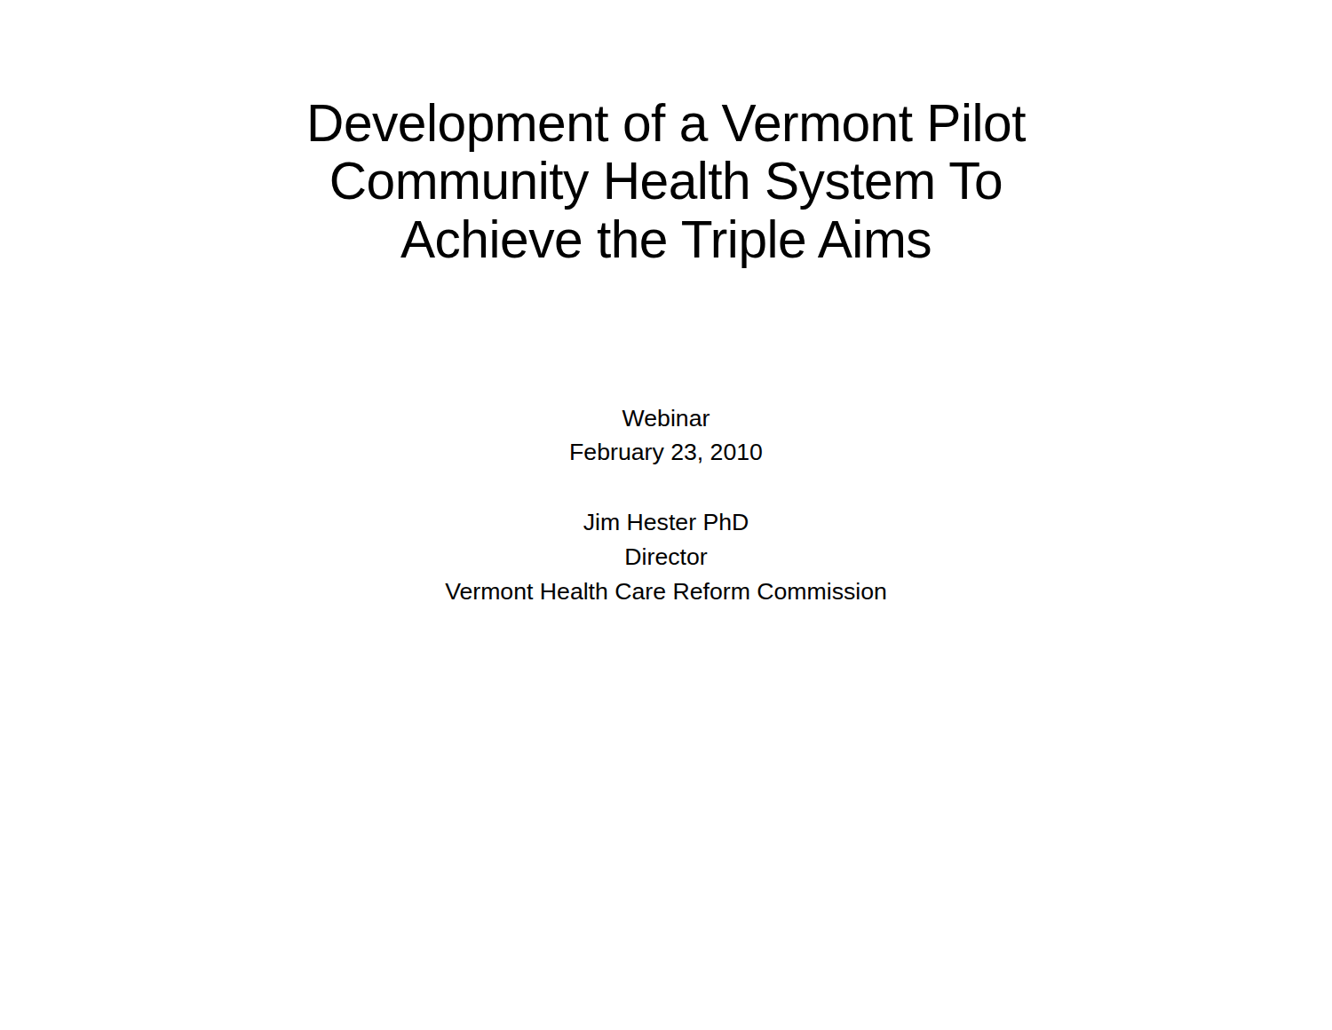Development of a Vermont Pilot Community Health System To Achieve the Triple Aims
Webinar
February 23, 2010
Jim Hester PhD
Director
Vermont Health Care Reform Commission